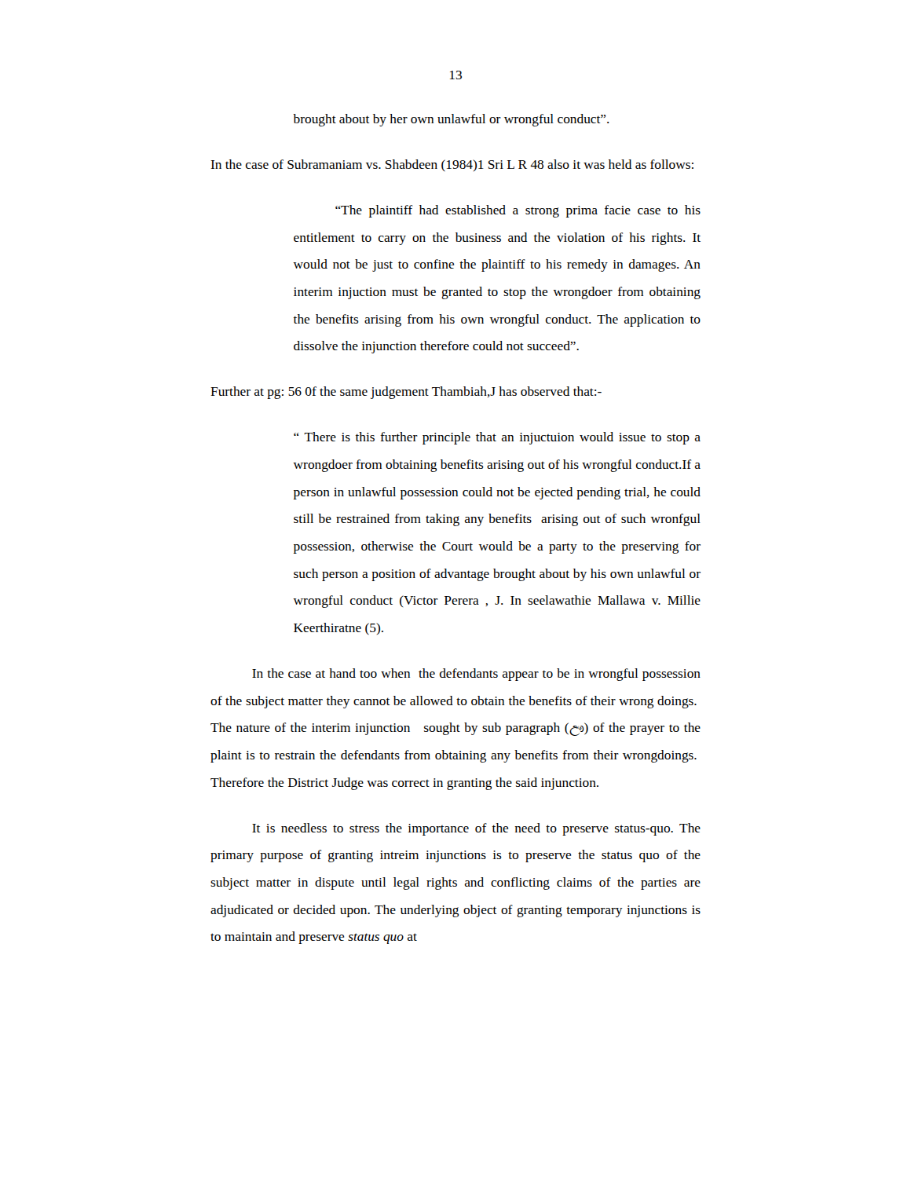13
brought about by her own unlawful or wrongful conduct”.
In the case of Subramaniam vs. Shabdeen (1984)1 Sri L R 48 also it was held as follows:
“The plaintiff had established a strong prima facie case to his entitlement to carry on the business and the violation of his rights. It would not be just to confine the plaintiff to his remedy in damages. An interim injuction must be granted to stop the wrongdoer from obtaining the benefits arising from his own wrongful conduct. The application to dissolve the injunction therefore could not succeed”.
Further at pg: 56 0f the same judgement Thambiah,J has observed that:-
“ There is this further principle that an injuctuion would issue to stop a wrongdoer from obtaining benefits arising out of his wrongful conduct.If a person in unlawful possession could not be ejected pending trial, he could still be restrained from taking any benefits arising out of such wronfgul possession, otherwise the Court would be a party to the preserving for such person a position of advantage brought about by his own unlawful or wrongful conduct (Victor Perera , J. In seelawathie Mallawa v. Millie Keerthiratne (5).
In the case at hand too when the defendants appear to be in wrongful possession of the subject matter they cannot be allowed to obtain the benefits of their wrong doings. The nature of the interim injunction sought by sub paragraph (ඌ) of the prayer to the plaint is to restrain the defendants from obtaining any benefits from their wrongdoings. Therefore the District Judge was correct in granting the said injunction.
It is needless to stress the importance of the need to preserve status-quo. The primary purpose of granting intreim injunctions is to preserve the status quo of the subject matter in dispute until legal rights and conflicting claims of the parties are adjudicated or decided upon. The underlying object of granting temporary injunctions is to maintain and preserve status quo at